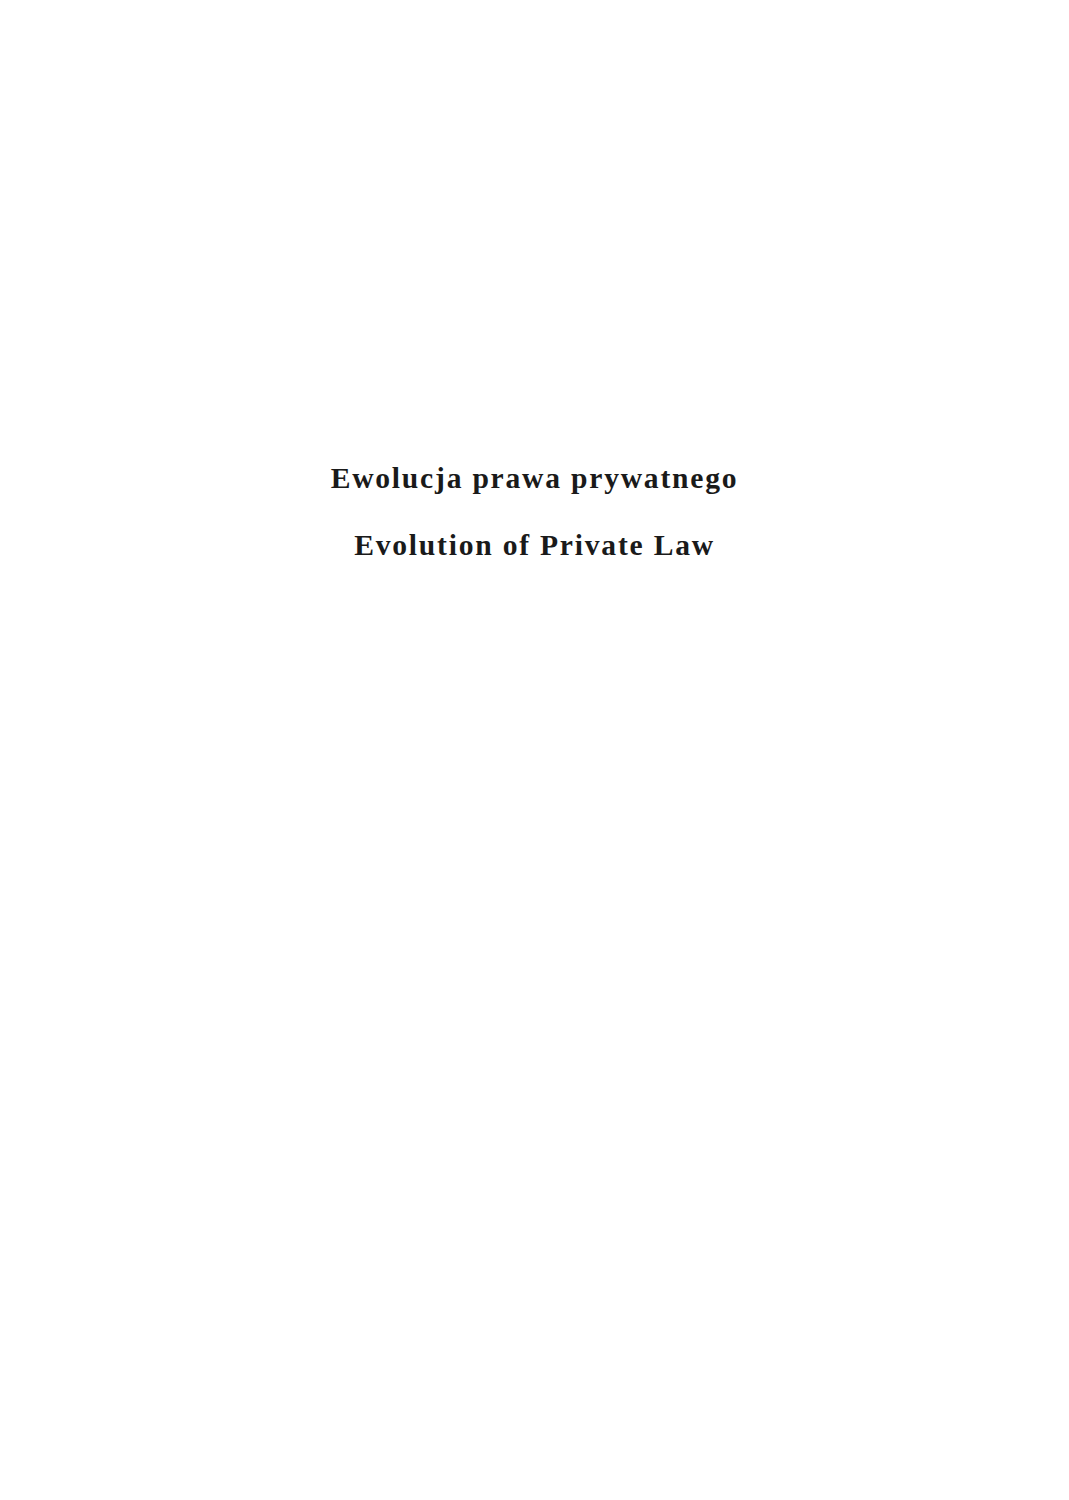Ewolucja prawa prywatnego Evolution of Private Law